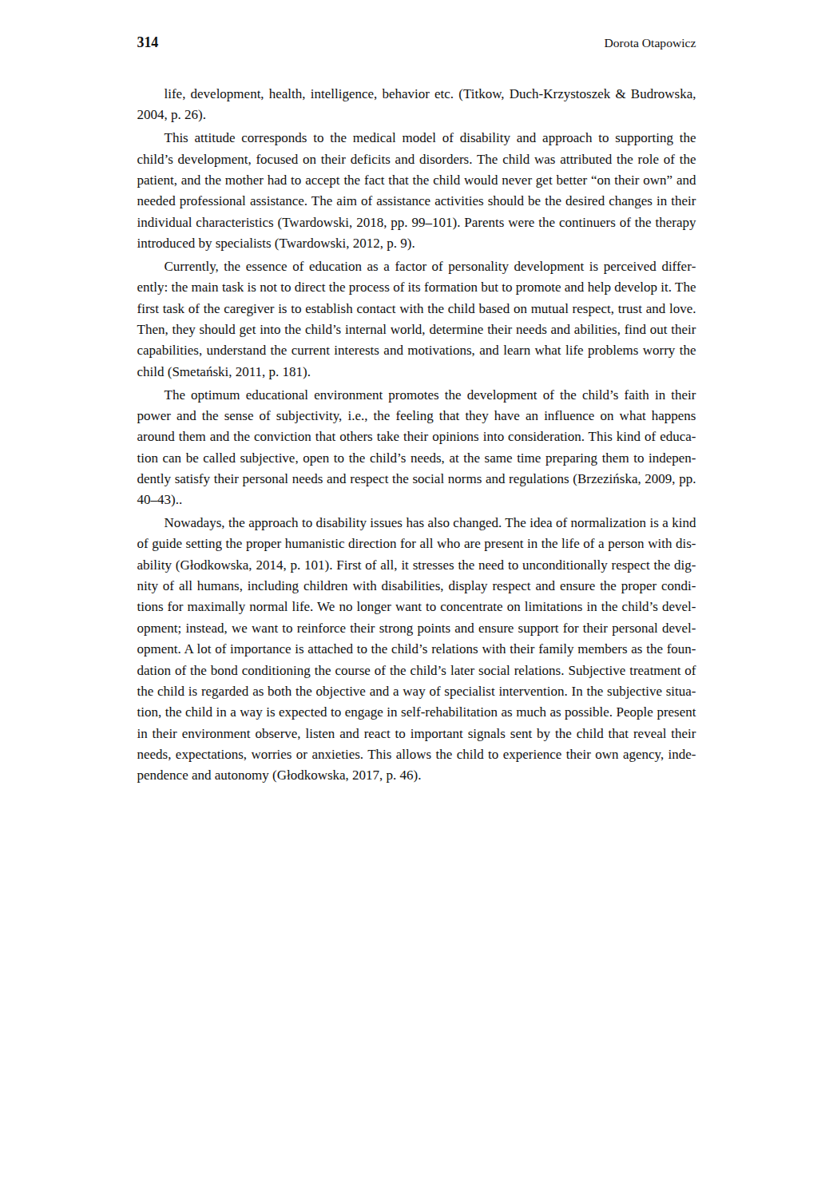314 Dorota Otapowicz
life, development, health, intelligence, behavior etc. (Titkow, Duch-Krzystoszek & Budrowska, 2004, p. 26).
This attitude corresponds to the medical model of disability and approach to supporting the child’s development, focused on their deficits and disorders. The child was attributed the role of the patient, and the mother had to accept the fact that the child would never get better “on their own” and needed professional assistance. The aim of assistance activities should be the desired changes in their individual characteristics (Twardowski, 2018, pp. 99–101). Parents were the continuers of the therapy introduced by specialists (Twardowski, 2012, p. 9).
Currently, the essence of education as a factor of personality development is perceived differently: the main task is not to direct the process of its formation but to promote and help develop it. The first task of the caregiver is to establish contact with the child based on mutual respect, trust and love. Then, they should get into the child’s internal world, determine their needs and abilities, find out their capabilities, understand the current interests and motivations, and learn what life problems worry the child (Smetański, 2011, p. 181).
The optimum educational environment promotes the development of the child’s faith in their power and the sense of subjectivity, i.e., the feeling that they have an influence on what happens around them and the conviction that others take their opinions into consideration. This kind of education can be called subjective, open to the child’s needs, at the same time preparing them to independently satisfy their personal needs and respect the social norms and regulations (Brzezińska, 2009, pp. 40–43)..
Nowadays, the approach to disability issues has also changed. The idea of normalization is a kind of guide setting the proper humanistic direction for all who are present in the life of a person with disability (Głodkowska, 2014, p. 101). First of all, it stresses the need to unconditionally respect the dignity of all humans, including children with disabilities, display respect and ensure the proper conditions for maximally normal life. We no longer want to concentrate on limitations in the child’s development; instead, we want to reinforce their strong points and ensure support for their personal development. A lot of importance is attached to the child’s relations with their family members as the foundation of the bond conditioning the course of the child’s later social relations. Subjective treatment of the child is regarded as both the objective and a way of specialist intervention. In the subjective situation, the child in a way is expected to engage in self-rehabilitation as much as possible. People present in their environment observe, listen and react to important signals sent by the child that reveal their needs, expectations, worries or anxieties. This allows the child to experience their own agency, independence and autonomy (Głodkowska, 2017, p. 46).